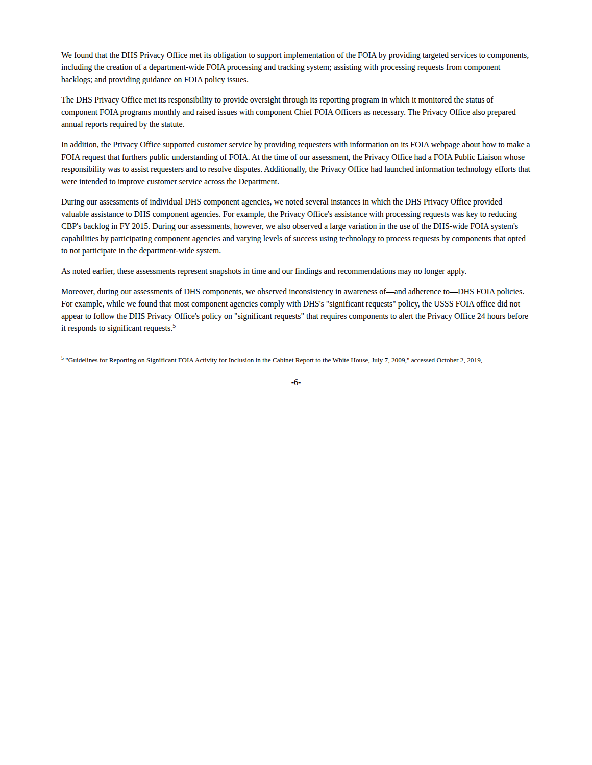We found that the DHS Privacy Office met its obligation to support implementation of the FOIA by providing targeted services to components, including the creation of a department-wide FOIA processing and tracking system; assisting with processing requests from component backlogs; and providing guidance on FOIA policy issues.
The DHS Privacy Office met its responsibility to provide oversight through its reporting program in which it monitored the status of component FOIA programs monthly and raised issues with component Chief FOIA Officers as necessary. The Privacy Office also prepared annual reports required by the statute.
In addition, the Privacy Office supported customer service by providing requesters with information on its FOIA webpage about how to make a FOIA request that furthers public understanding of FOIA. At the time of our assessment, the Privacy Office had a FOIA Public Liaison whose responsibility was to assist requesters and to resolve disputes. Additionally, the Privacy Office had launched information technology efforts that were intended to improve customer service across the Department.
During our assessments of individual DHS component agencies, we noted several instances in which the DHS Privacy Office provided valuable assistance to DHS component agencies. For example, the Privacy Office's assistance with processing requests was key to reducing CBP's backlog in FY 2015. During our assessments, however, we also observed a large variation in the use of the DHS-wide FOIA system's capabilities by participating component agencies and varying levels of success using technology to process requests by components that opted to not participate in the department-wide system.
As noted earlier, these assessments represent snapshots in time and our findings and recommendations may no longer apply.
Moreover, during our assessments of DHS components, we observed inconsistency in awareness of—and adherence to—DHS FOIA policies. For example, while we found that most component agencies comply with DHS's "significant requests" policy, the USSS FOIA office did not appear to follow the DHS Privacy Office's policy on "significant requests" that requires components to alert the Privacy Office 24 hours before it responds to significant requests.5
5 "Guidelines for Reporting on Significant FOIA Activity for Inclusion in the Cabinet Report to the White House, July 7, 2009," accessed October 2, 2019,
-6-